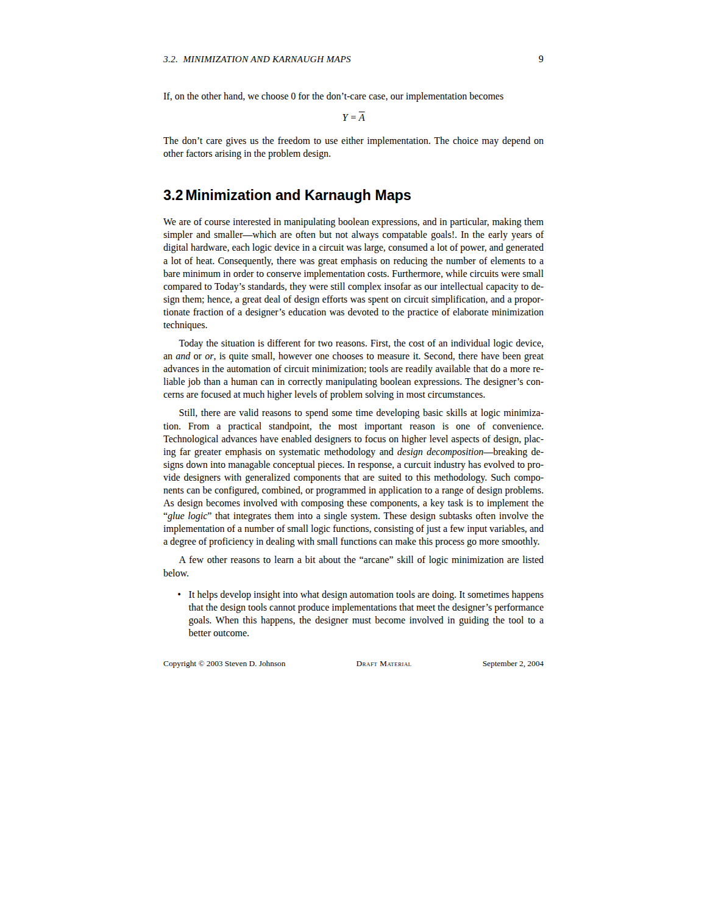3.2. Minimization and Karnaugh Maps 9
If, on the other hand, we choose 0 for the don’t-care case, our implementation becomes
Y = A
The don’t care gives us the freedom to use either implementation. The choice may depend on other factors arising in the problem design.
3.2 Minimization and Karnaugh Maps
We are of course interested in manipulating boolean expressions, and in particular, making them simpler and smaller—which are often but not always compatable goals!. In the early years of digital hardware, each logic device in a circuit was large, consumed a lot of power, and generated a lot of heat. Consequently, there was great emphasis on reducing the number of elements to a bare minimum in order to conserve implementation costs. Furthermore, while circuits were small compared to Today’s standards, they were still complex insofar as our intellectual capacity to design them; hence, a great deal of design efforts was spent on circuit simplification, and a proportionate fraction of a designer’s education was devoted to the practice of elaborate minimization techniques.
Today the situation is different for two reasons. First, the cost of an individual logic device, an and or or, is quite small, however one chooses to measure it. Second, there have been great advances in the automation of circuit minimization; tools are readily available that do a more reliable job than a human can in correctly manipulating boolean expressions. The designer’s concerns are focused at much higher levels of problem solving in most circumstances.
Still, there are valid reasons to spend some time developing basic skills at logic minimization. From a practical standpoint, the most important reason is one of convenience. Technological advances have enabled designers to focus on higher level aspects of design, placing far greater emphasis on systematic methodology and design decomposition—breaking designs down into managable conceptual pieces. In response, a curcuit industry has evolved to provide designers with generalized components that are suited to this methodology. Such components can be configured, combined, or programmed in application to a range of design problems. As design becomes involved with composing these components, a key task is to implement the “glue logic” that integrates them into a single system. These design subtasks often involve the implementation of a number of small logic functions, consisting of just a few input variables, and a degree of proficiency in dealing with small functions can make this process go more smoothly.
A few other reasons to learn a bit about the “arcane” skill of logic minimization are listed below.
It helps develop insight into what design automation tools are doing. It sometimes happens that the design tools cannot produce implementations that meet the designer’s performance goals. When this happens, the designer must become involved in guiding the tool to a better outcome.
Copyright © 2003 Steven D. Johnson Draft Material September 2, 2004